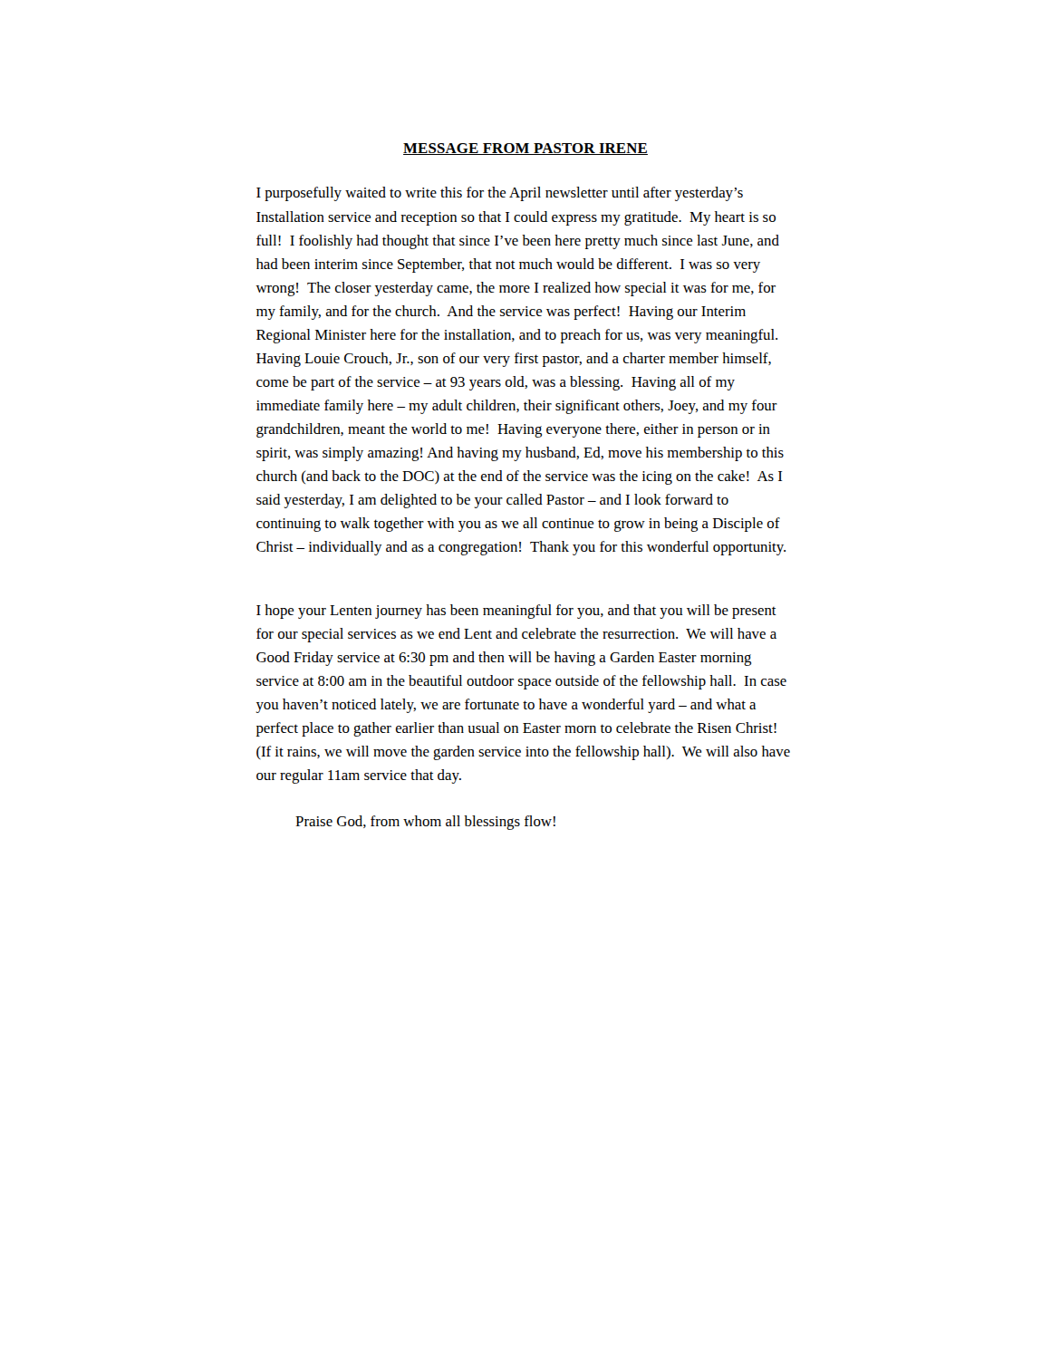MESSAGE FROM PASTOR IRENE
I purposefully waited to write this for the April newsletter until after yesterday’s Installation service and reception so that I could express my gratitude. My heart is so full! I foolishly had thought that since I’ve been here pretty much since last June, and had been interim since September, that not much would be different. I was so very wrong! The closer yesterday came, the more I realized how special it was for me, for my family, and for the church. And the service was perfect! Having our Interim Regional Minister here for the installation, and to preach for us, was very meaningful. Having Louie Crouch, Jr., son of our very first pastor, and a charter member himself, come be part of the service – at 93 years old, was a blessing. Having all of my immediate family here – my adult children, their significant others, Joey, and my four grandchildren, meant the world to me! Having everyone there, either in person or in spirit, was simply amazing! And having my husband, Ed, move his membership to this church (and back to the DOC) at the end of the service was the icing on the cake! As I said yesterday, I am delighted to be your called Pastor – and I look forward to continuing to walk together with you as we all continue to grow in being a Disciple of Christ – individually and as a congregation! Thank you for this wonderful opportunity.
I hope your Lenten journey has been meaningful for you, and that you will be present for our special services as we end Lent and celebrate the resurrection. We will have a Good Friday service at 6:30 pm and then will be having a Garden Easter morning service at 8:00 am in the beautiful outdoor space outside of the fellowship hall. In case you haven’t noticed lately, we are fortunate to have a wonderful yard – and what a perfect place to gather earlier than usual on Easter morn to celebrate the Risen Christ! (If it rains, we will move the garden service into the fellowship hall). We will also have our regular 11am service that day.
Praise God, from whom all blessings flow!